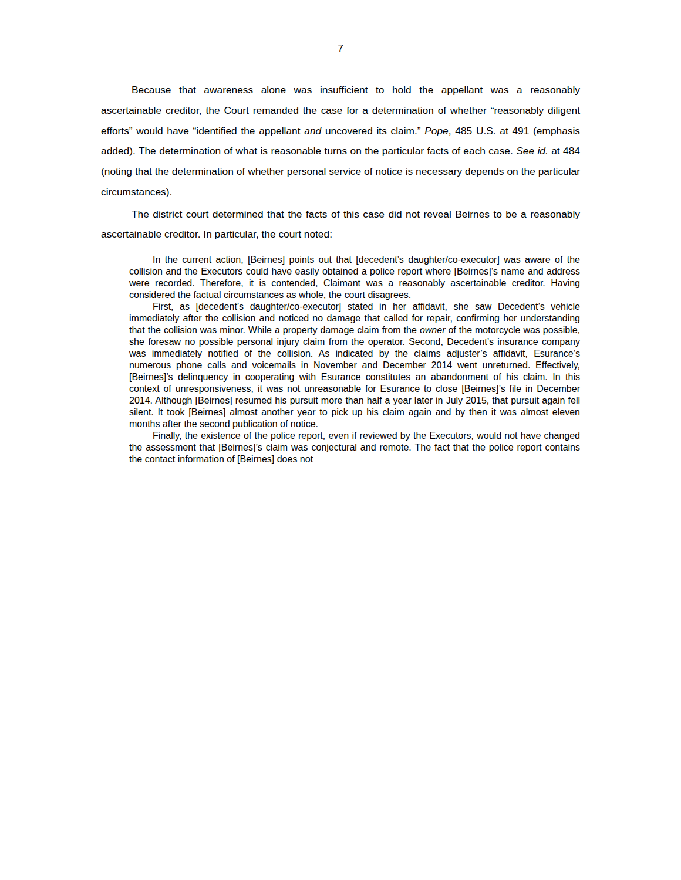7
Because that awareness alone was insufficient to hold the appellant was a reasonably ascertainable creditor, the Court remanded the case for a determination of whether “reasonably diligent efforts” would have “identified the appellant and uncovered its claim.” Pope, 485 U.S. at 491 (emphasis added). The determination of what is reasonable turns on the particular facts of each case. See id. at 484 (noting that the determination of whether personal service of notice is necessary depends on the particular circumstances).
The district court determined that the facts of this case did not reveal Beirnes to be a reasonably ascertainable creditor. In particular, the court noted:
In the current action, [Beirnes] points out that [decedent’s daughter/co-executor] was aware of the collision and the Executors could have easily obtained a police report where [Beirnes]’s name and address were recorded. Therefore, it is contended, Claimant was a reasonably ascertainable creditor. Having considered the factual circumstances as whole, the court disagrees.
First, as [decedent’s daughter/co-executor] stated in her affidavit, she saw Decedent’s vehicle immediately after the collision and noticed no damage that called for repair, confirming her understanding that the collision was minor. While a property damage claim from the owner of the motorcycle was possible, she foresaw no possible personal injury claim from the operator. Second, Decedent’s insurance company was immediately notified of the collision. As indicated by the claims adjuster’s affidavit, Esurance’s numerous phone calls and voicemails in November and December 2014 went unreturned. Effectively, [Beirnes]’s delinquency in cooperating with Esurance constitutes an abandonment of his claim. In this context of unresponsiveness, it was not unreasonable for Esurance to close [Beirnes]’s file in December 2014. Although [Beirnes] resumed his pursuit more than half a year later in July 2015, that pursuit again fell silent. It took [Beirnes] almost another year to pick up his claim again and by then it was almost eleven months after the second publication of notice.
Finally, the existence of the police report, even if reviewed by the Executors, would not have changed the assessment that [Beirnes]’s claim was conjectural and remote. The fact that the police report contains the contact information of [Beirnes] does not